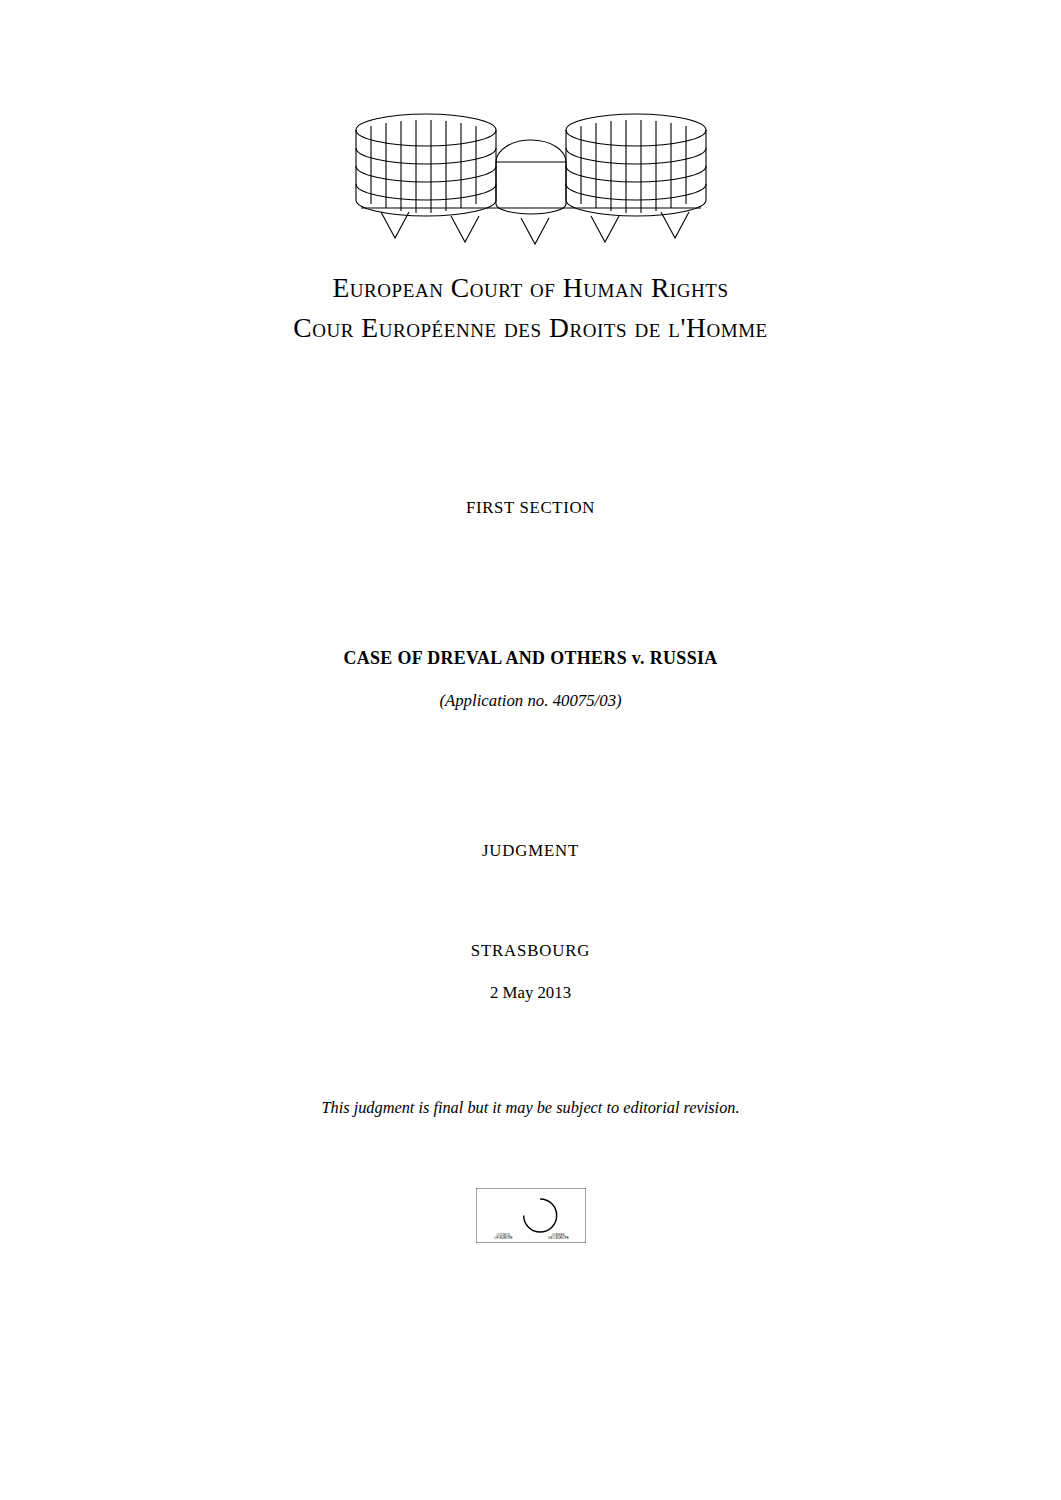European Court of Human Rights
Cour Européenne des Droits de l'Homme
FIRST SECTION
CASE OF DREVAL AND OTHERS v. RUSSIA
(Application no. 40075/03)
JUDGMENT
STRASBOURG
2 May 2013
This judgment is final but it may be subject to editorial revision.
COUNCIL OF EUROPE CONSEIL DE L'EUROPE